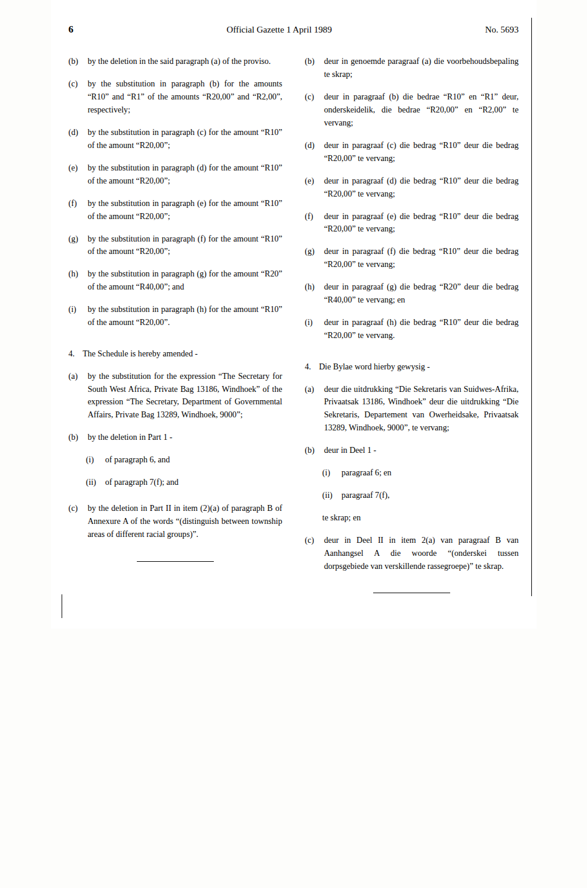6 Official Gazette 1 April 1989 No. 5693
(b) by the deletion in the said paragraph (a) of the proviso.
(c) by the substitution in paragraph (b) for the amounts “R10” and “R1” of the amounts “R20,00” and “R2,00”, respectively;
(d) by the substitution in paragraph (c) for the amount “R10” of the amount “R20,00”;
(e) by the substitution in paragraph (d) for the amount “R10” of the amount “R20,00”;
(f) by the substitution in paragraph (e) for the amount “R10” of the amount “R20,00”;
(g) by the substitution in paragraph (f) for the amount “R10” of the amount “R20,00”;
(h) by the substitution in paragraph (g) for the amount “R20” of the amount “R40,00”; and
(i) by the substitution in paragraph (h) for the amount “R10” of the amount “R20,00”.
4. The Schedule is hereby amended -
(a) by the substitution for the expression “The Secretary for South West Africa, Private Bag 13186, Windhoek” of the expression “The Secretary, Department of Governmental Affairs, Private Bag 13289, Windhoek, 9000”;
(b) by the deletion in Part 1 -
(i) of paragraph 6, and
(ii) of paragraph 7(f); and
(c) by the deletion in Part II in item (2)(a) of paragraph B of Annexure A of the words “(distinguish between township areas of different racial groups)”.
(b) deur in genoemde paragraaf (a) die voorbehoudsbepaling te skrap;
(c) deur in paragraaf (b) die bedrae “R10” en “R1” deur, onderskeidelik, die bedrae “R20,00” en “R2,00” te vervang;
(d) deur in paragraaf (c) die bedrag “R10” deur die bedrag “R20,00” te vervang;
(e) deur in paragraaf (d) die bedrag “R10” deur die bedrag “R20,00” te vervang;
(f) deur in paragraaf (e) die bedrag “R10” deur die bedrag “R20,00” te vervang;
(g) deur in paragraaf (f) die bedrag “R10” deur die bedrag “R20,00” te vervang;
(h) deur in paragraaf (g) die bedrag “R20” deur die bedrag “R40,00” te vervang; en
(i) deur in paragraaf (h) die bedrag “R10” deur die bedrag “R20,00” te vervang.
4. Die Bylae word hierby gewysig -
(a) deur die uitdrukking “Die Sekretaris van Suidwes-Afrika, Privaatsak 13186, Windhoek” deur die uitdrukking “Die Sekretaris, Departement van Owerheidsake, Privaatsak 13289, Windhoek, 9000”, te vervang;
(b) deur in Deel 1 -
(i) paragraaf 6; en
(ii) paragraaf 7(f),
te skrap; en
(c) deur in Deel II in item 2(a) van paragraaf B van Aanhangsel A die woorde “(onderskei tussen dorpsgebiede van verskillende rassegroepe)” te skrap.